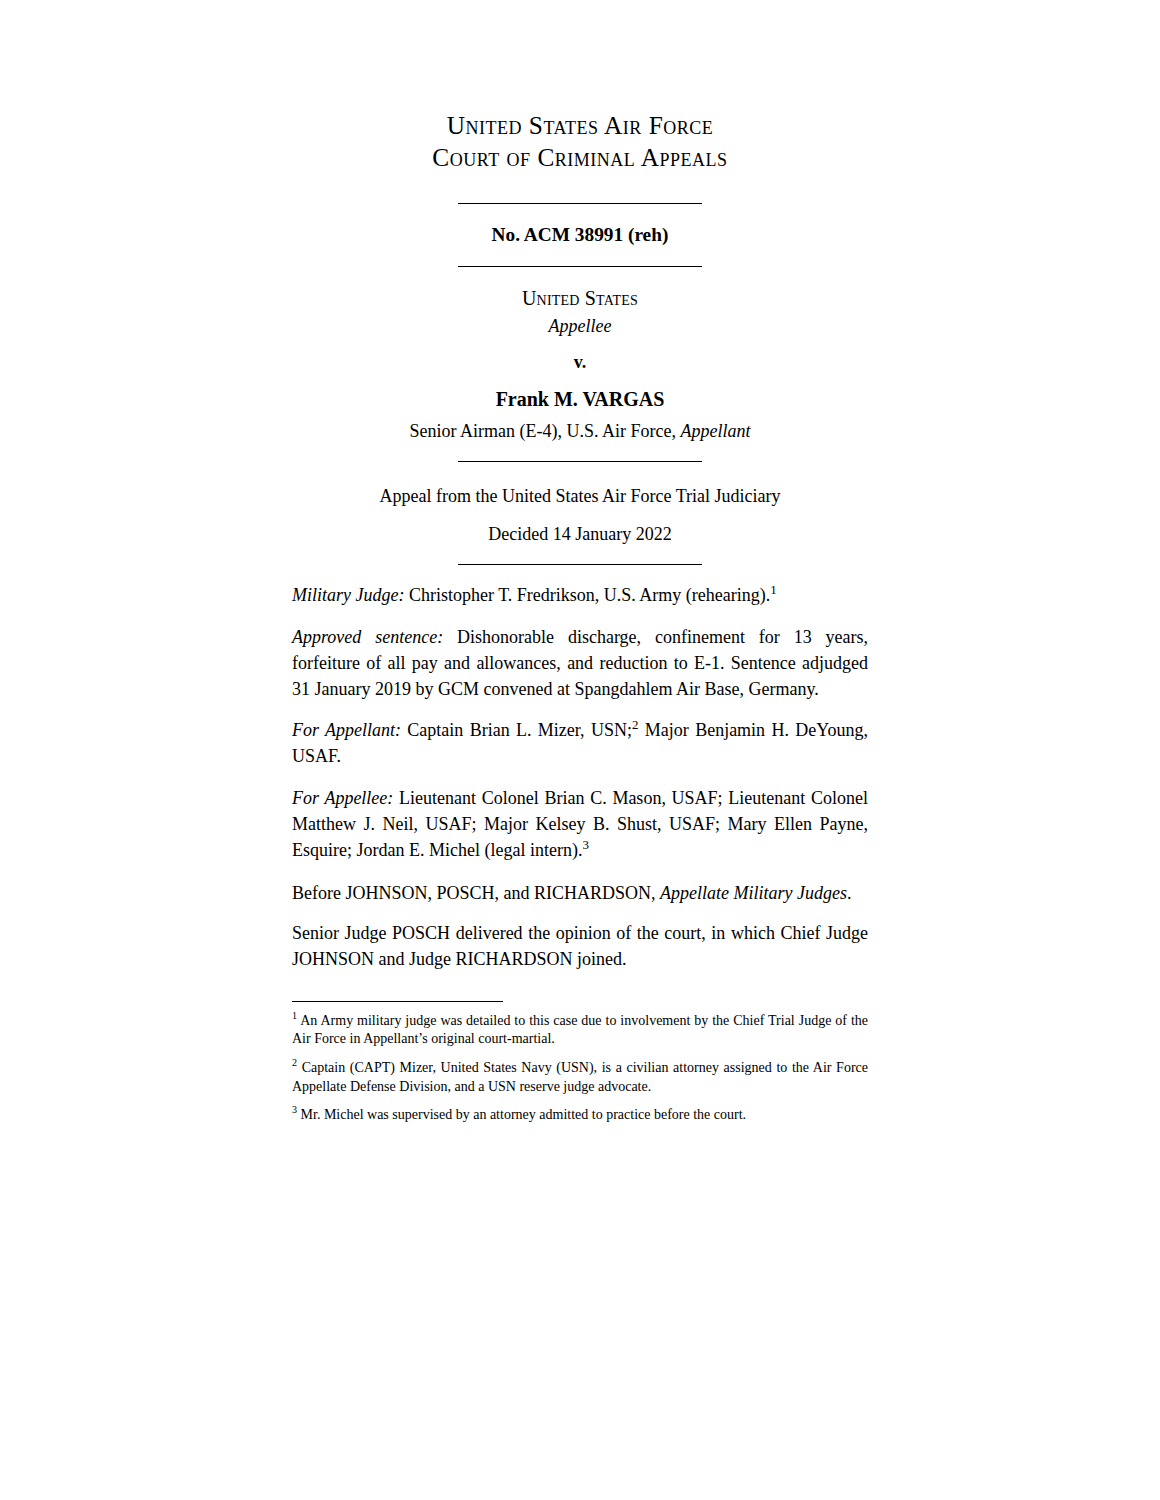United States Air Force
Court of Criminal Appeals
No. ACM 38991 (reh)
United States
Appellee
v.
Frank M. VARGAS
Senior Airman (E-4), U.S. Air Force, Appellant
Appeal from the United States Air Force Trial Judiciary
Decided 14 January 2022
Military Judge: Christopher T. Fredrikson, U.S. Army (rehearing).1
Approved sentence: Dishonorable discharge, confinement for 13 years, forfeiture of all pay and allowances, and reduction to E-1. Sentence adjudged 31 January 2019 by GCM convened at Spangdahlem Air Base, Germany.
For Appellant: Captain Brian L. Mizer, USN;2 Major Benjamin H. DeYoung, USAF.
For Appellee: Lieutenant Colonel Brian C. Mason, USAF; Lieutenant Colonel Matthew J. Neil, USAF; Major Kelsey B. Shust, USAF; Mary Ellen Payne, Esquire; Jordan E. Michel (legal intern).3
Before JOHNSON, POSCH, and RICHARDSON, Appellate Military Judges.
Senior Judge POSCH delivered the opinion of the court, in which Chief Judge JOHNSON and Judge RICHARDSON joined.
1 An Army military judge was detailed to this case due to involvement by the Chief Trial Judge of the Air Force in Appellant’s original court-martial.
2 Captain (CAPT) Mizer, United States Navy (USN), is a civilian attorney assigned to the Air Force Appellate Defense Division, and a USN reserve judge advocate.
3 Mr. Michel was supervised by an attorney admitted to practice before the court.